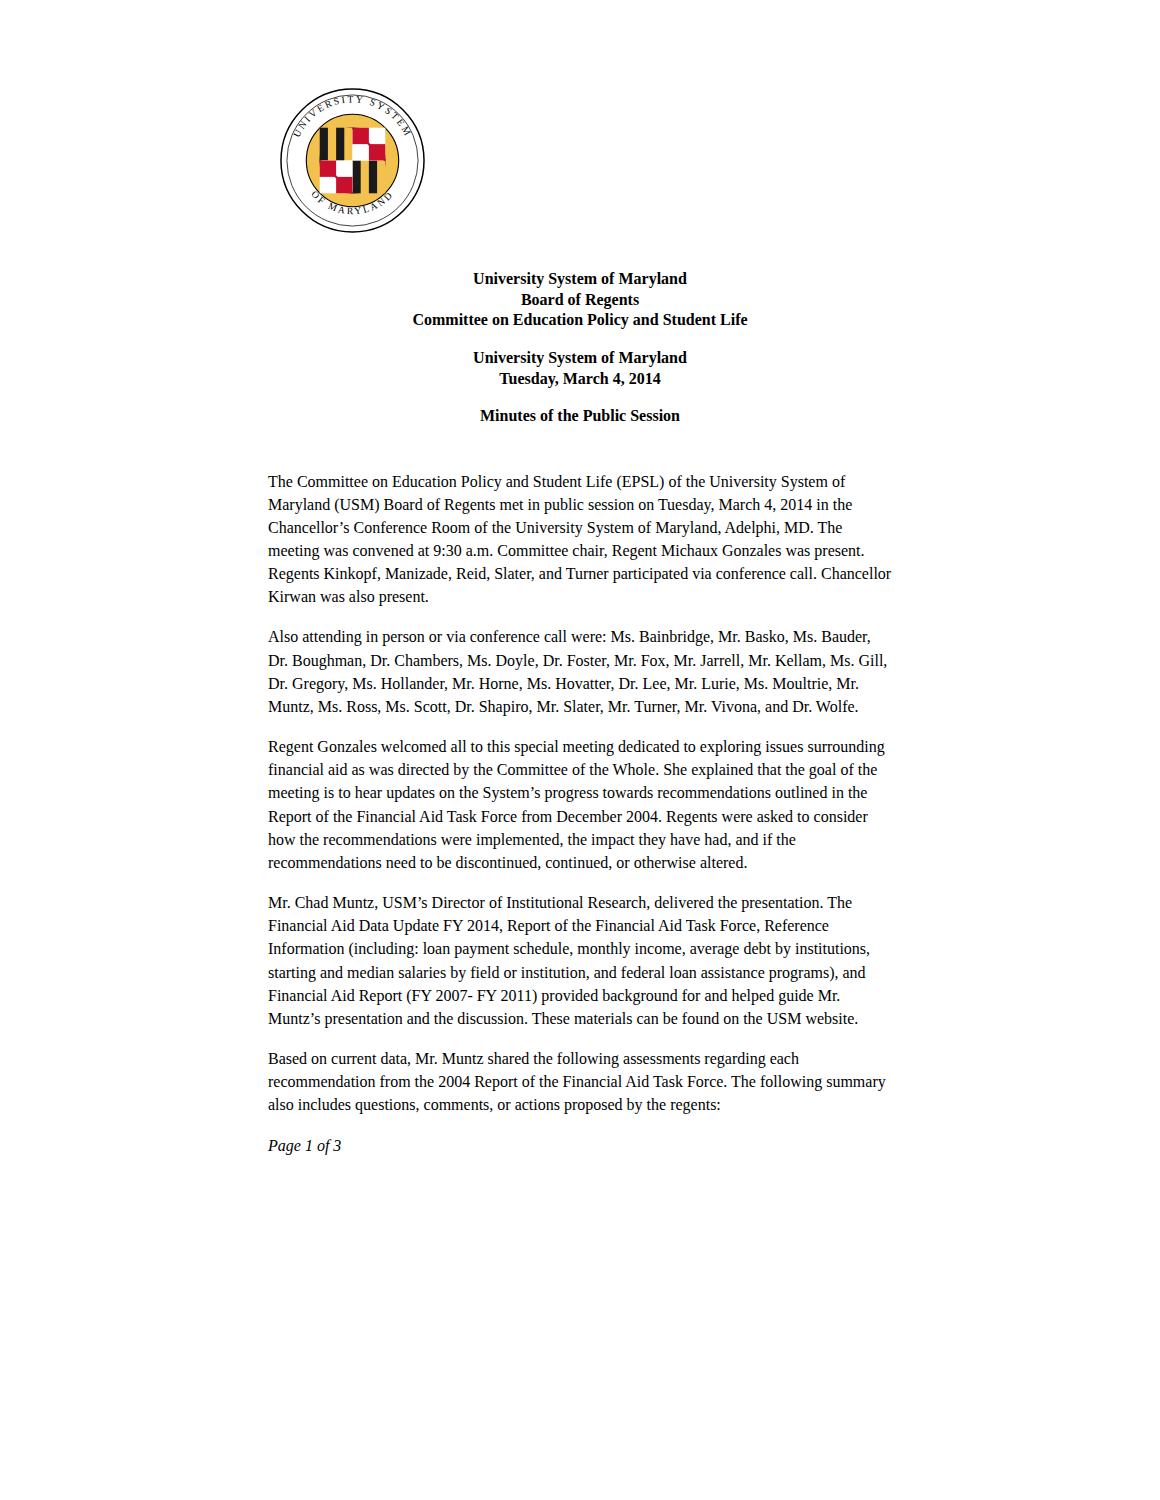UNIVERSITY SYSTEM OF MARYLAND
University System of Maryland
Board of Regents
Committee on Education Policy and Student Life
University System of Maryland
Tuesday, March 4, 2014
Minutes of the Public Session
The Committee on Education Policy and Student Life (EPSL) of the University System of Maryland (USM) Board of Regents met in public session on Tuesday, March 4, 2014 in the Chancellor’s Conference Room of the University System of Maryland, Adelphi, MD. The meeting was convened at 9:30 a.m. Committee chair, Regent Michaux Gonzales was present. Regents Kinkopf, Manizade, Reid, Slater, and Turner participated via conference call. Chancellor Kirwan was also present.
Also attending in person or via conference call were: Ms. Bainbridge, Mr. Basko, Ms. Bauder, Dr. Boughman, Dr. Chambers, Ms. Doyle, Dr. Foster, Mr. Fox, Mr. Jarrell, Mr. Kellam, Ms. Gill, Dr. Gregory, Ms. Hollander, Mr. Horne, Ms. Hovatter, Dr. Lee, Mr. Lurie, Ms. Moultrie, Mr. Muntz, Ms. Ross, Ms. Scott, Dr. Shapiro, Mr. Slater, Mr. Turner, Mr. Vivona, and Dr. Wolfe.
Regent Gonzales welcomed all to this special meeting dedicated to exploring issues surrounding financial aid as was directed by the Committee of the Whole. She explained that the goal of the meeting is to hear updates on the System’s progress towards recommendations outlined in the Report of the Financial Aid Task Force from December 2004. Regents were asked to consider how the recommendations were implemented, the impact they have had, and if the recommendations need to be discontinued, continued, or otherwise altered.
Mr. Chad Muntz, USM’s Director of Institutional Research, delivered the presentation. The Financial Aid Data Update FY 2014, Report of the Financial Aid Task Force, Reference Information (including: loan payment schedule, monthly income, average debt by institutions, starting and median salaries by field or institution, and federal loan assistance programs), and Financial Aid Report (FY 2007- FY 2011) provided background for and helped guide Mr. Muntz’s presentation and the discussion. These materials can be found on the USM website.
Based on current data, Mr. Muntz shared the following assessments regarding each recommendation from the 2004 Report of the Financial Aid Task Force. The following summary also includes questions, comments, or actions proposed by the regents:
Page 1 of 3